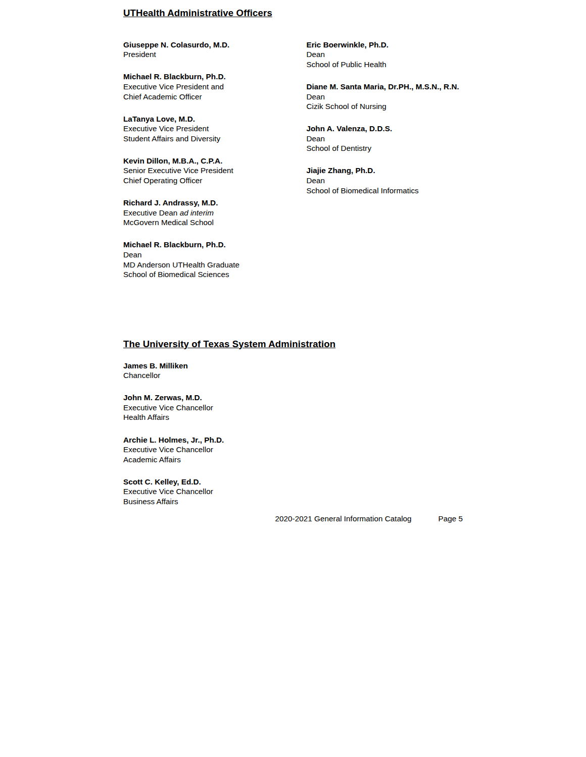UTHealth Administrative Officers
Giuseppe N. Colasurdo, M.D.
President
Michael R. Blackburn, Ph.D.
Executive Vice President and
Chief Academic Officer
LaTanya Love, M.D.
Executive Vice President
Student Affairs and Diversity
Kevin Dillon, M.B.A., C.P.A.
Senior Executive Vice President
Chief Operating Officer
Richard J. Andrassy, M.D.
Executive Dean ad interim
McGovern Medical School
Michael R. Blackburn, Ph.D.
Dean
MD Anderson UTHealth Graduate
School of Biomedical Sciences
Eric Boerwinkle, Ph.D.
Dean
School of Public Health
Diane M. Santa Maria, Dr.PH., M.S.N., R.N.
Dean
Cizik School of Nursing
John A. Valenza, D.D.S.
Dean
School of Dentistry
Jiajie Zhang, Ph.D.
Dean
School of Biomedical Informatics
The University of Texas System Administration
James B. Milliken
Chancellor
John M. Zerwas, M.D.
Executive Vice Chancellor
Health Affairs
Archie L. Holmes, Jr., Ph.D.
Executive Vice Chancellor
Academic Affairs
Scott C. Kelley, Ed.D.
Executive Vice Chancellor
Business Affairs
2020-2021 General Information CatalogPage 5